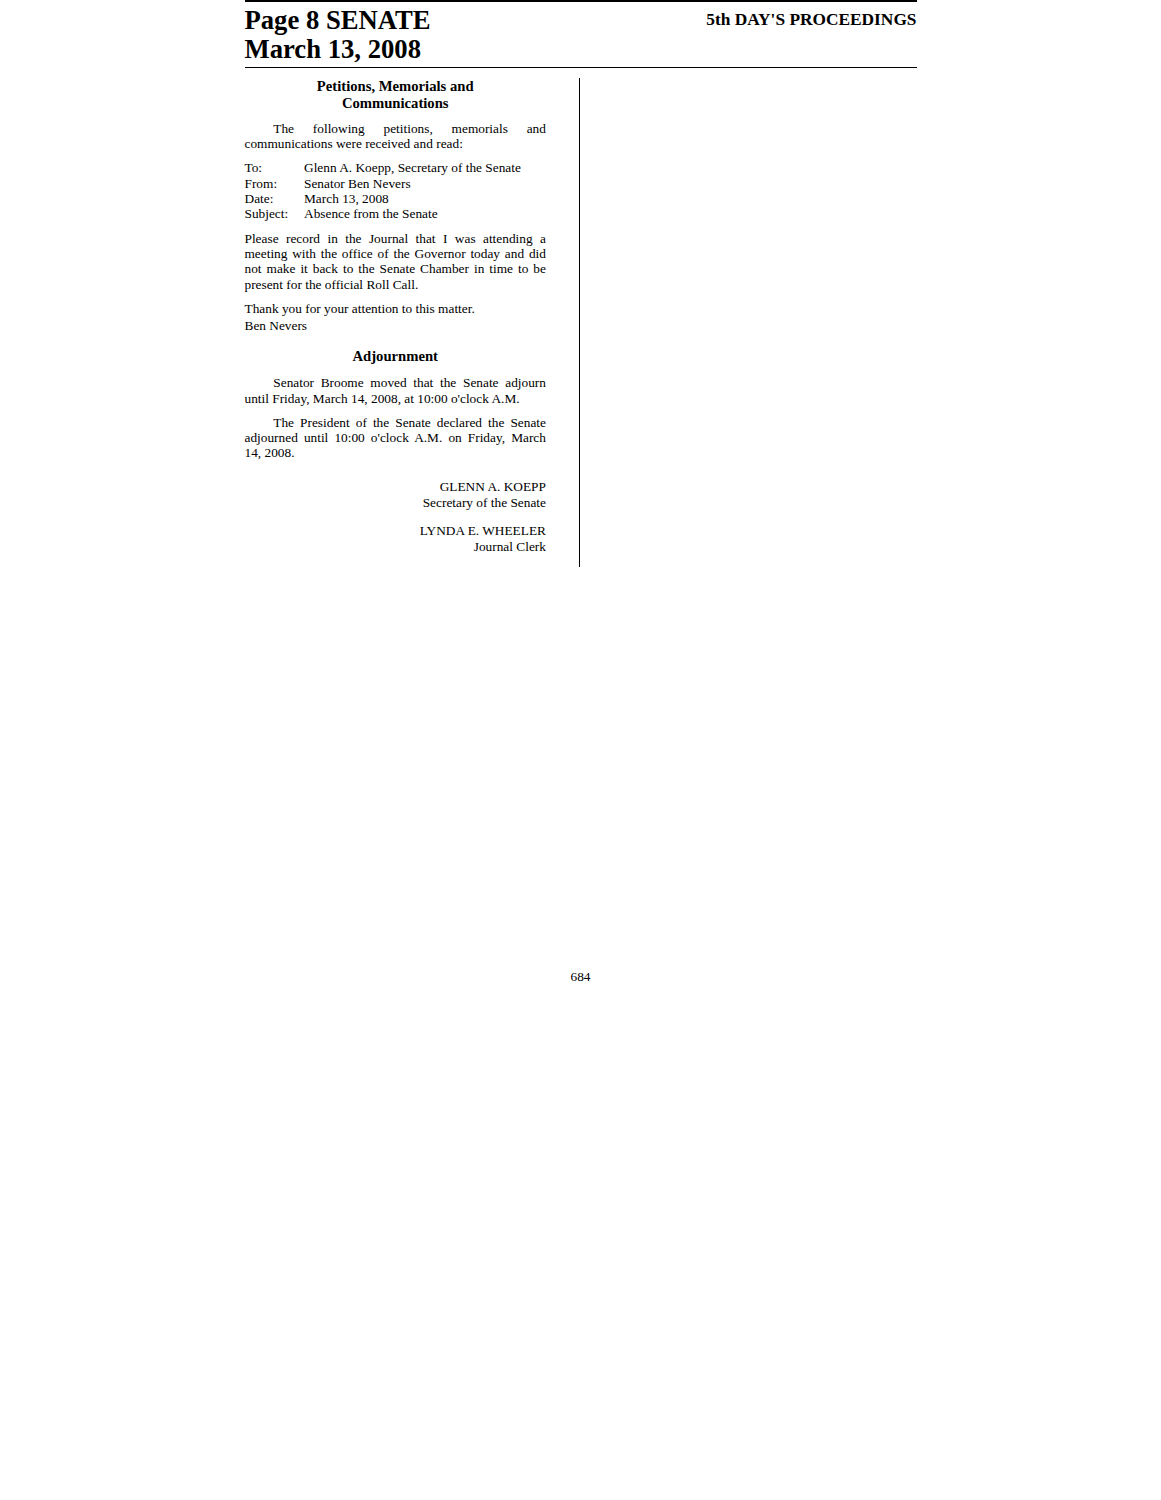Page 8 SENATE
March 13, 2008
5th DAY'S PROCEEDINGS
Petitions, Memorials and
Communications
The following petitions, memorials and communications were received and read:
To:
Glenn A. Koepp, Secretary of the Senate
From:
Senator Ben Nevers
Date:
March 13, 2008
Subject:
Absence from the Senate
Please record in the Journal that I was attending a meeting with the office of the Governor today and did not make it back to the Senate Chamber in time to be present for the official Roll Call.
Thank you for your attention to this matter.
Ben Nevers
Adjournment
Senator Broome moved that the Senate adjourn until Friday, March 14, 2008, at 10:00 o'clock A.M.
The President of the Senate declared the Senate adjourned until 10:00 o'clock A.M. on Friday, March 14, 2008.
GLENN A. KOEPP Secretary of the Senate
LYNDA E. WHEELER Journal Clerk
684